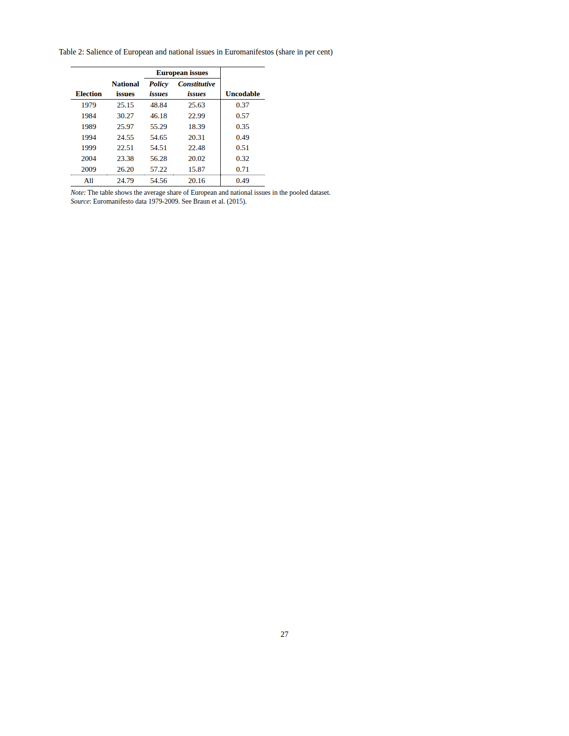Table 2: Salience of European and national issues in Euromanifestos (share in per cent)
| | | European issues | |
| --- | --- | --- | --- |
| Election | National issues | Policy issues | Constitutive issues | Uncodable |
| 1979 | 25.15 | 48.84 | 25.63 | 0.37 |
| 1984 | 30.27 | 46.18 | 22.99 | 0.57 |
| 1989 | 25.97 | 55.29 | 18.39 | 0.35 |
| 1994 | 24.55 | 54.65 | 20.31 | 0.49 |
| 1999 | 22.51 | 54.51 | 22.48 | 0.51 |
| 2004 | 23.38 | 56.28 | 20.02 | 0.32 |
| 2009 | 26.20 | 57.22 | 15.87 | 0.71 |
| All | 24.79 | 54.56 | 20.16 | 0.49 |
Note: The table shows the average share of European and national issues in the pooled dataset.
Source: Euromanifesto data 1979-2009. See Braun et al. (2015).
27